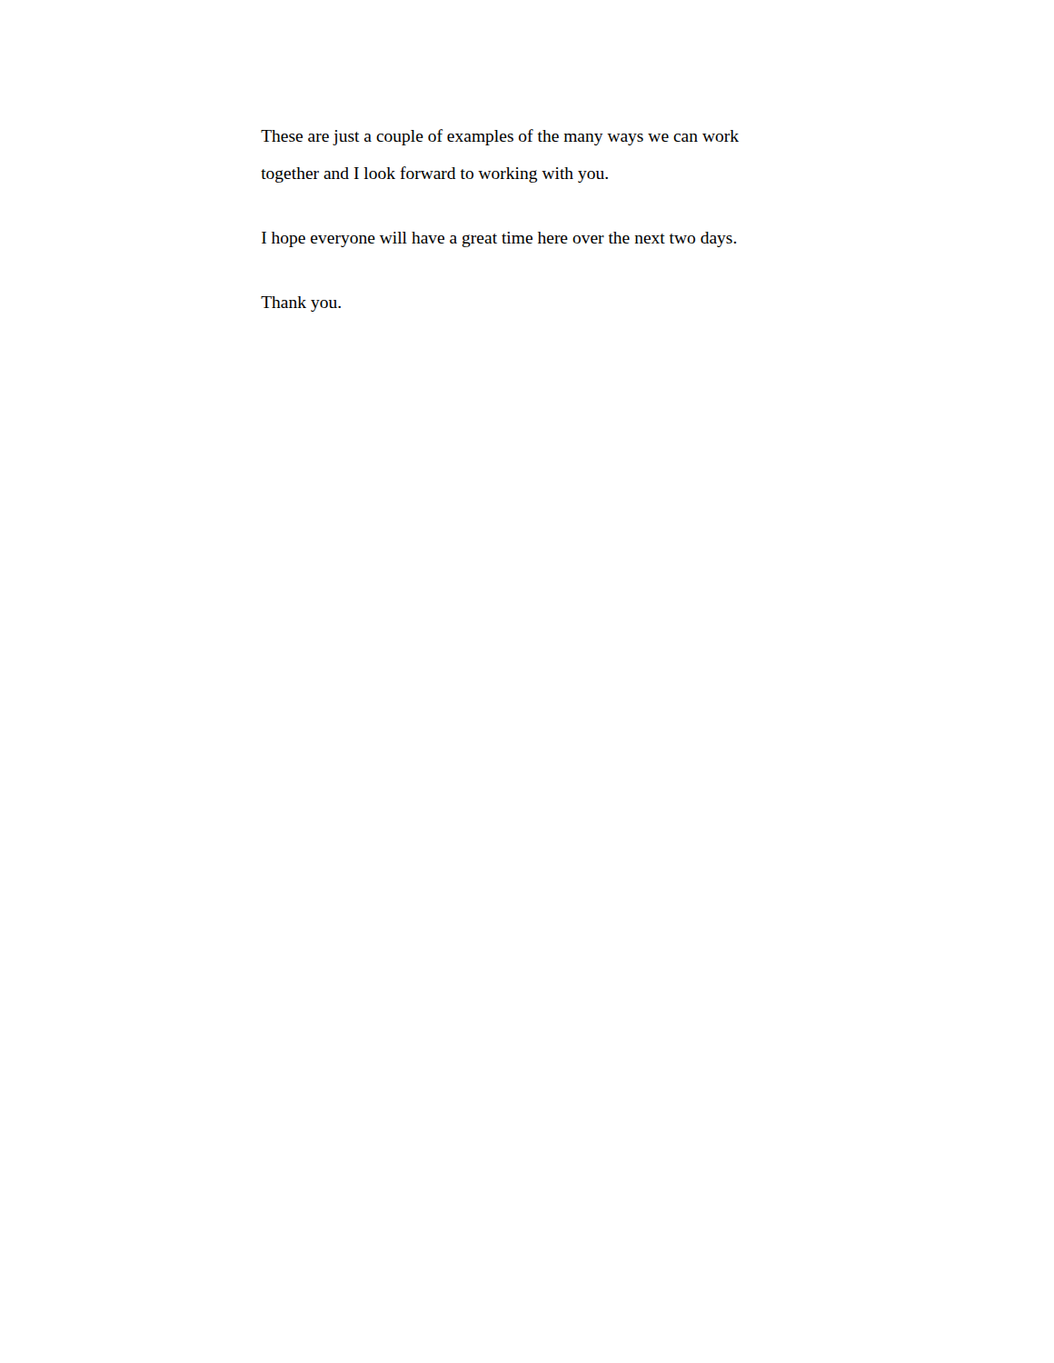These are just a couple of examples of the many ways we can work together and I look forward to working with you.
I hope everyone will have a great time here over the next two days.
Thank you.